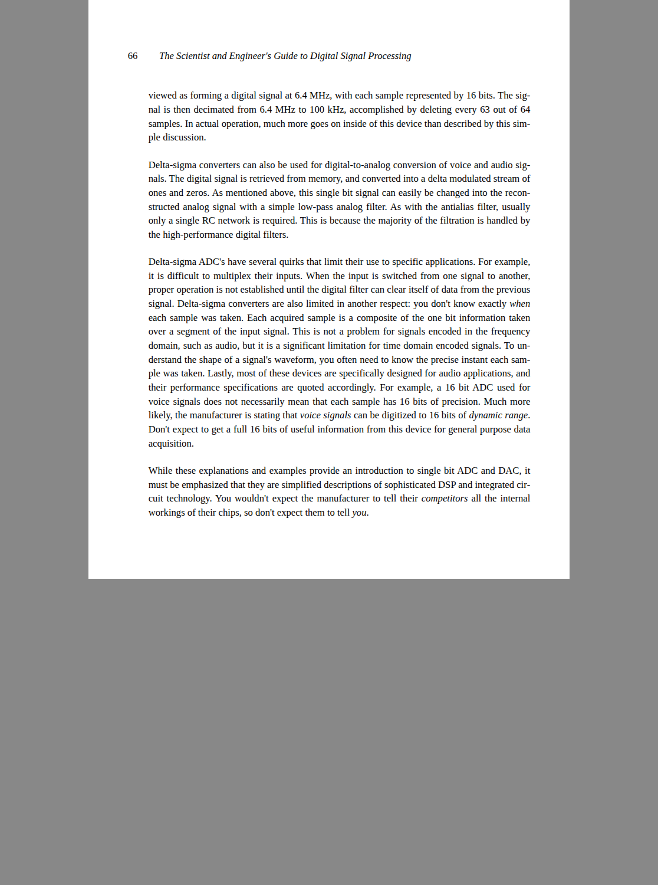66 The Scientist and Engineer's Guide to Digital Signal Processing
viewed as forming a digital signal at 6.4 MHz, with each sample represented by 16 bits. The signal is then decimated from 6.4 MHz to 100 kHz, accomplished by deleting every 63 out of 64 samples. In actual operation, much more goes on inside of this device than described by this simple discussion.
Delta-sigma converters can also be used for digital-to-analog conversion of voice and audio signals. The digital signal is retrieved from memory, and converted into a delta modulated stream of ones and zeros. As mentioned above, this single bit signal can easily be changed into the reconstructed analog signal with a simple low-pass analog filter. As with the antialias filter, usually only a single RC network is required. This is because the majority of the filtration is handled by the high-performance digital filters.
Delta-sigma ADC's have several quirks that limit their use to specific applications. For example, it is difficult to multiplex their inputs. When the input is switched from one signal to another, proper operation is not established until the digital filter can clear itself of data from the previous signal. Delta-sigma converters are also limited in another respect: you don't know exactly when each sample was taken. Each acquired sample is a composite of the one bit information taken over a segment of the input signal. This is not a problem for signals encoded in the frequency domain, such as audio, but it is a significant limitation for time domain encoded signals. To understand the shape of a signal's waveform, you often need to know the precise instant each sample was taken. Lastly, most of these devices are specifically designed for audio applications, and their performance specifications are quoted accordingly. For example, a 16 bit ADC used for voice signals does not necessarily mean that each sample has 16 bits of precision. Much more likely, the manufacturer is stating that voice signals can be digitized to 16 bits of dynamic range. Don't expect to get a full 16 bits of useful information from this device for general purpose data acquisition.
While these explanations and examples provide an introduction to single bit ADC and DAC, it must be emphasized that they are simplified descriptions of sophisticated DSP and integrated circuit technology. You wouldn't expect the manufacturer to tell their competitors all the internal workings of their chips, so don't expect them to tell you.